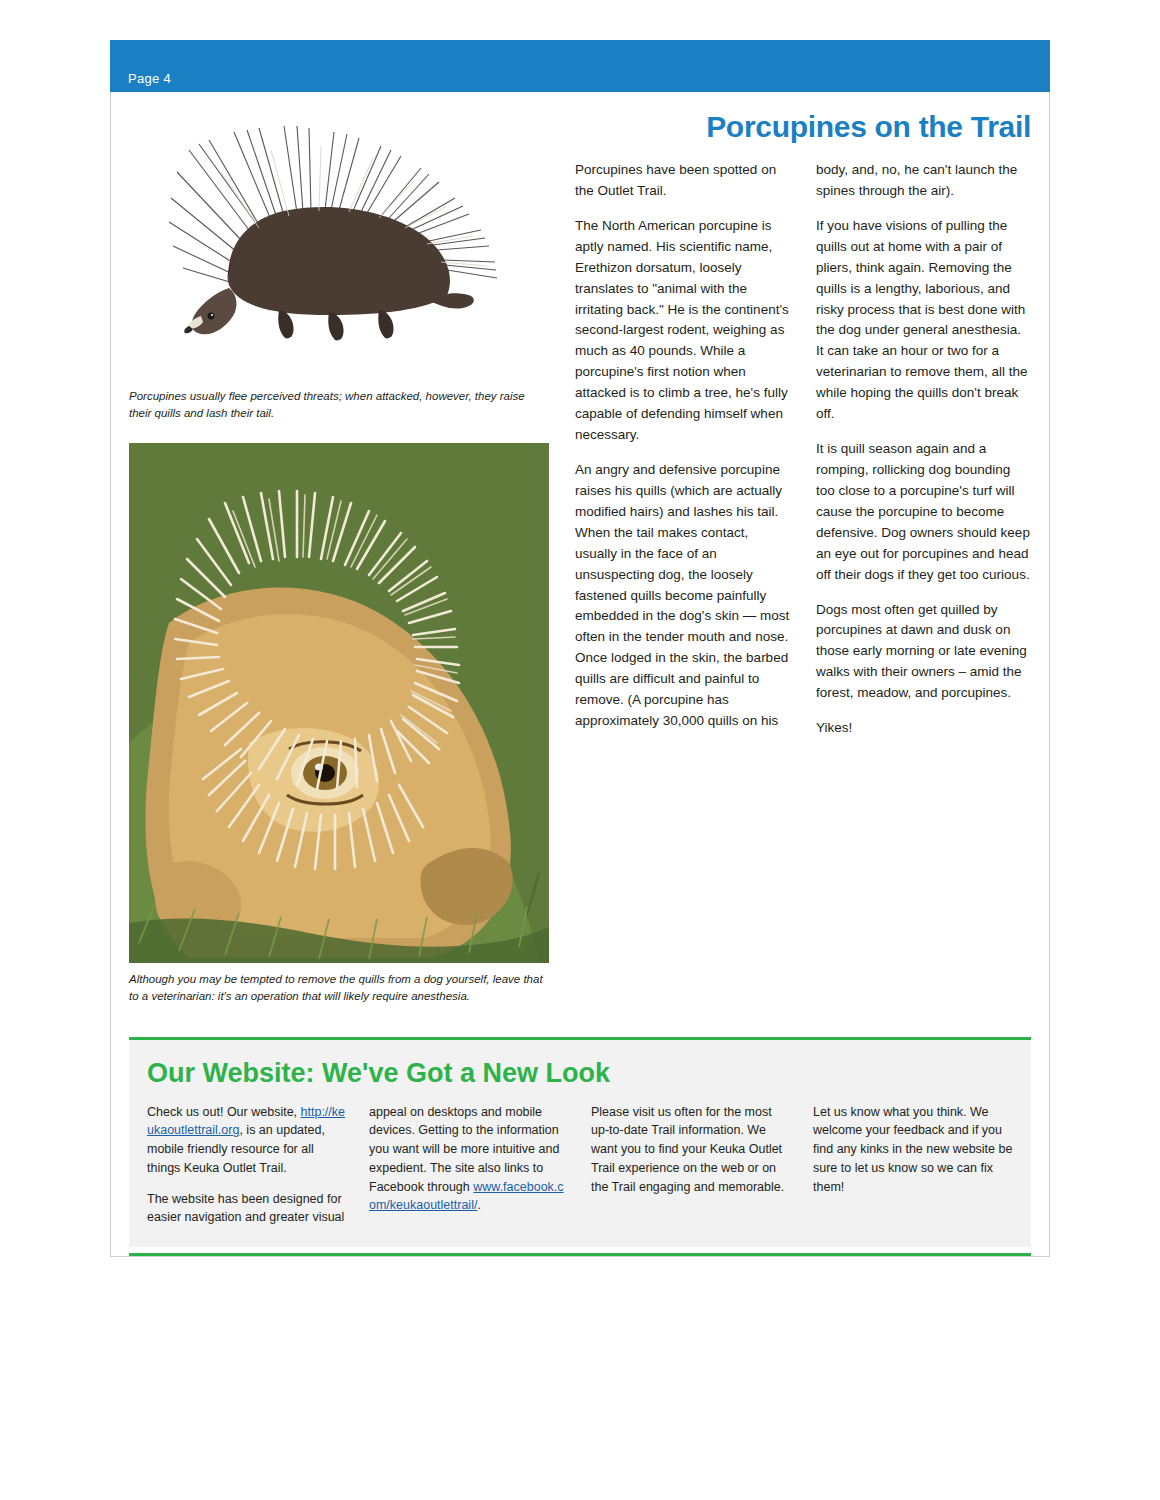Page 4
Porcupines usually flee perceived threats; when attacked, however, they raise their quills and lash their tail.
Although you may be tempted to remove the quills from a dog yourself, leave that to a veterinarian: it's an operation that will likely require anesthesia.
Porcupines on the Trail
Porcupines have been spotted on the Outlet Trail.
The North American porcupine is aptly named. His scientific name, Erethizon dorsatum, loosely translates to "animal with the irritating back." He is the continent's second-largest rodent, weighing as much as 40 pounds. While a porcupine's first notion when attacked is to climb a tree, he's fully capable of defending himself when necessary.
An angry and defensive porcupine raises his quills (which are actually modified hairs) and lashes his tail. When the tail makes contact, usually in the face of an unsuspecting dog, the loosely fastened quills become painfully embedded in the dog's skin — most often in the tender mouth and nose. Once lodged in the skin, the barbed quills are difficult and painful to remove. (A porcupine has approximately 30,000 quills on his body, and, no, he can't launch the spines through the air).
If you have visions of pulling the quills out at home with a pair of pliers, think again. Removing the quills is a lengthy, laborious, and risky process that is best done with the dog under general anesthesia. It can take an hour or two for a veterinarian to remove them, all the while hoping the quills don't break off.
It is quill season again and a romping, rollicking dog bounding too close to a porcupine's turf will cause the porcupine to become defensive. Dog owners should keep an eye out for porcupines and head off their dogs if they get too curious.
Dogs most often get quilled by porcupines at dawn and dusk on those early morning or late evening walks with their owners – amid the forest, meadow, and porcupines.
Yikes!
Our Website: We've Got a New Look
Check us out! Our website, http://keukaoutlettrail.org, is an updated, mobile friendly resource for all things Keuka Outlet Trail.
The website has been designed for easier navigation and greater visual appeal on desktops and mobile devices. Getting to the information you want will be more intuitive and expedient. The site also links to Facebook through www.facebook.com/keukaoutlettrail/.
Please visit us often for the most up-to-date Trail information. We want you to find your Keuka Outlet Trail experience on the web or on the Trail engaging and memorable.
Let us know what you think. We welcome your feedback and if you find any kinks in the new website be sure to let us know so we can fix them!